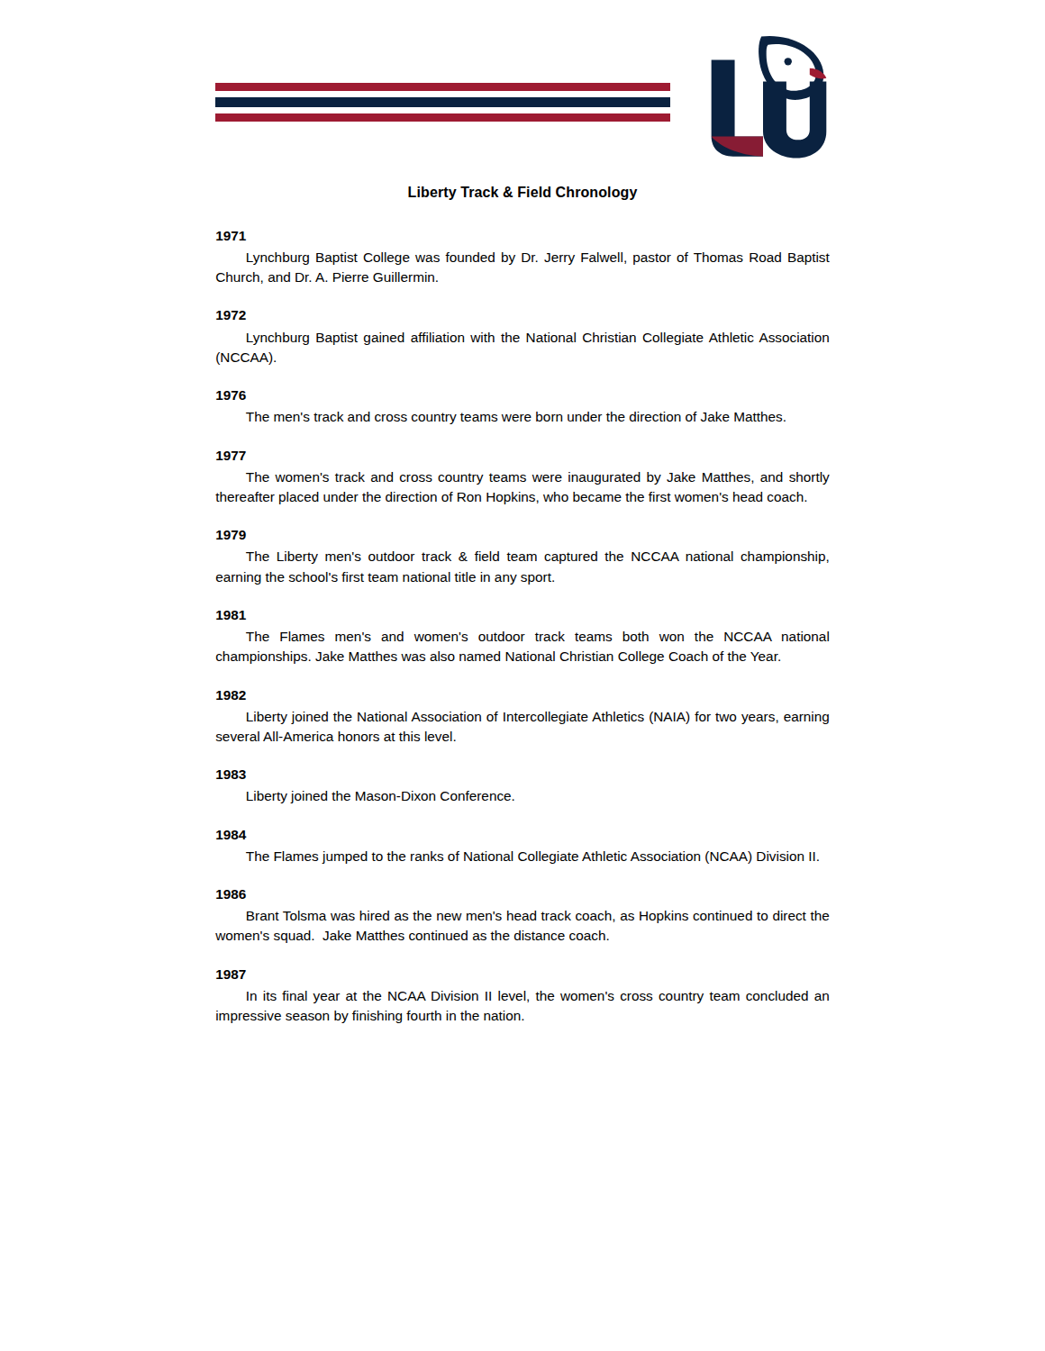Liberty University LU logo
Liberty Track & Field Chronology
1971
Lynchburg Baptist College was founded by Dr. Jerry Falwell, pastor of Thomas Road Baptist Church, and Dr. A. Pierre Guillermin.
1972
Lynchburg Baptist gained affiliation with the National Christian Collegiate Athletic Association (NCCAA).
1976
The men's track and cross country teams were born under the direction of Jake Matthes.
1977
The women's track and cross country teams were inaugurated by Jake Matthes, and shortly thereafter placed under the direction of Ron Hopkins, who became the first women's head coach.
1979
The Liberty men's outdoor track & field team captured the NCCAA national championship, earning the school's first team national title in any sport.
1981
The Flames men's and women's outdoor track teams both won the NCCAA national championships. Jake Matthes was also named National Christian College Coach of the Year.
1982
Liberty joined the National Association of Intercollegiate Athletics (NAIA) for two years, earning several All-America honors at this level.
1983
Liberty joined the Mason-Dixon Conference.
1984
The Flames jumped to the ranks of National Collegiate Athletic Association (NCAA) Division II.
1986
Brant Tolsma was hired as the new men's head track coach, as Hopkins continued to direct the women's squad. Jake Matthes continued as the distance coach.
1987
In its final year at the NCAA Division II level, the women's cross country team concluded an impressive season by finishing fourth in the nation.